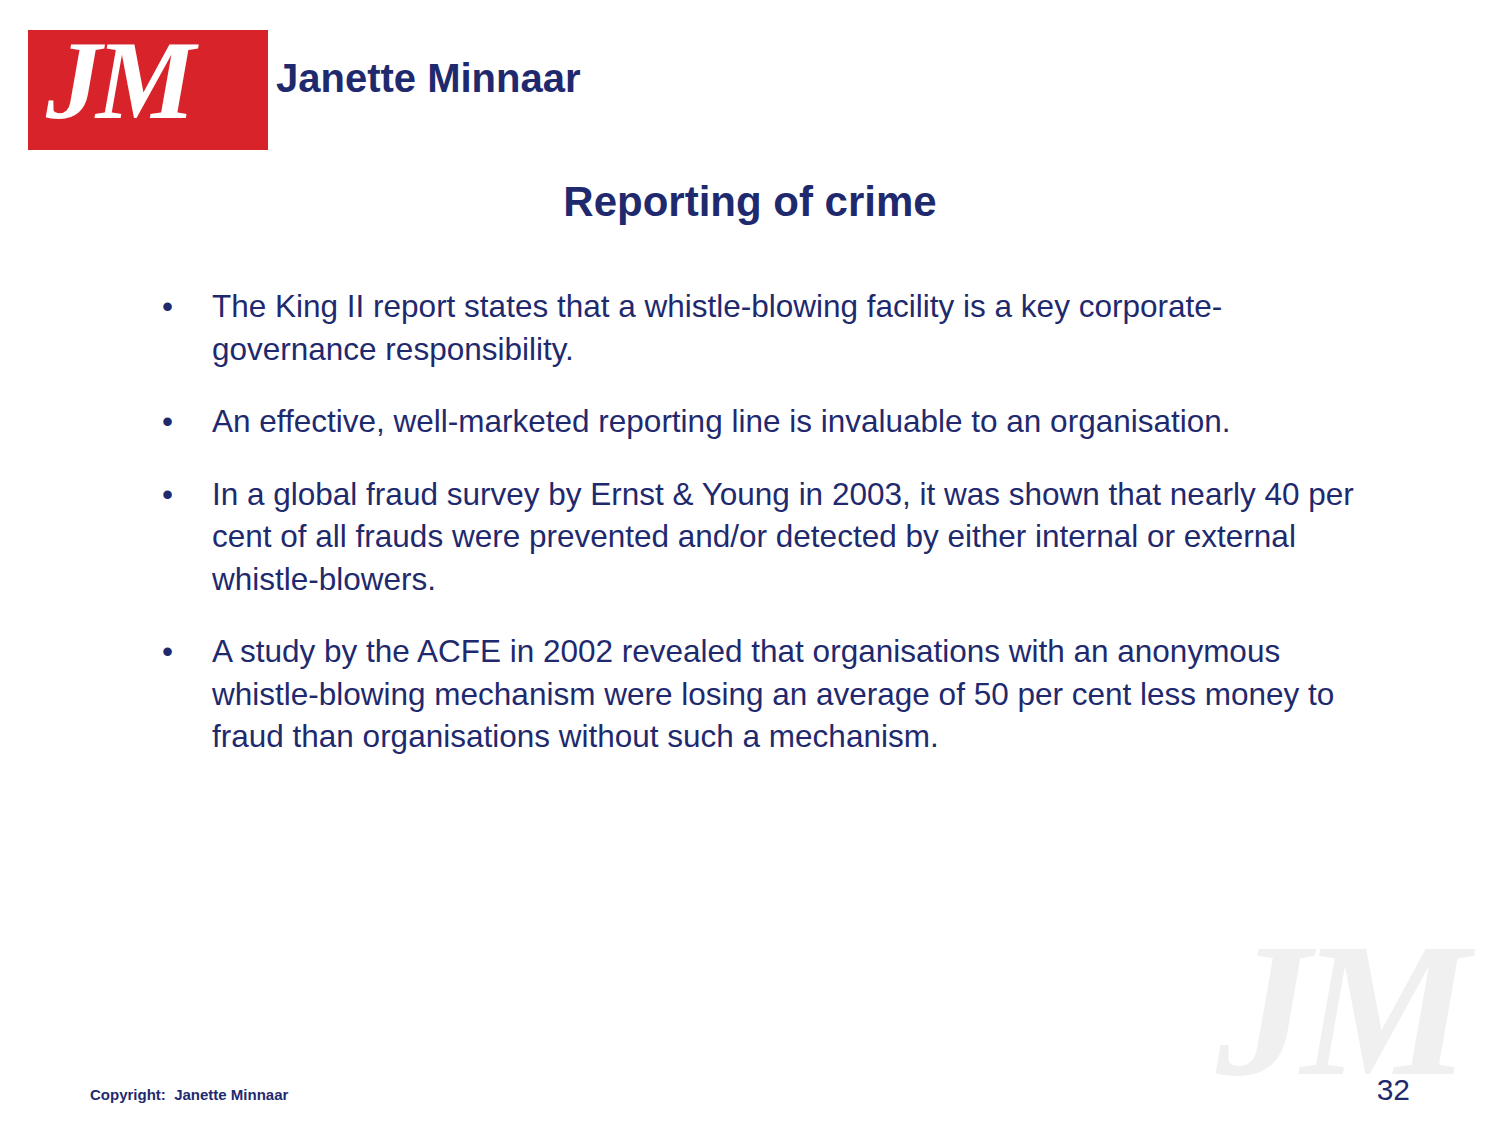JM
JM
Janette Minnaar
Reporting of crime
The King II report states that a whistle-blowing facility is a key corporate-governance responsibility.
An effective, well-marketed reporting line is invaluable to an organisation.
In a global fraud survey by Ernst & Young in 2003, it was shown that nearly 40 per cent of all frauds were prevented and/or detected by either internal or external whistle-blowers.
A study by the ACFE in 2002 revealed that organisations with an anonymous whistle-blowing mechanism were losing an average of 50 per cent less money to fraud than organisations without such a mechanism.
Copyright: Janette Minnaar
32